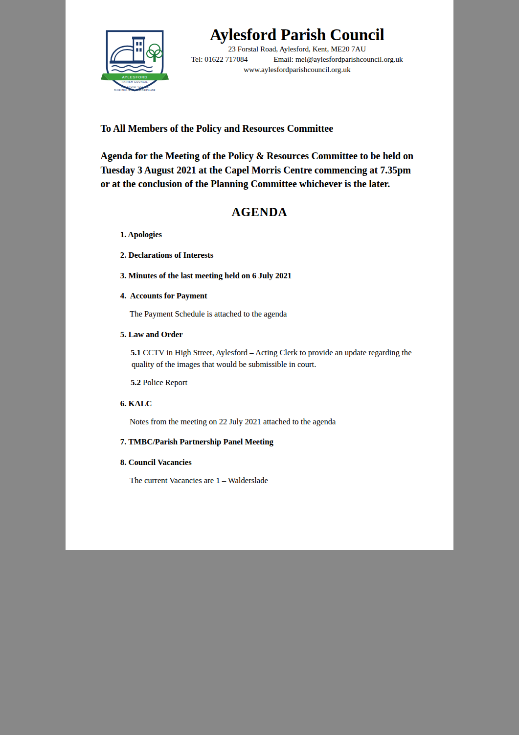AYLESFORD PARISH COUNCIL AYLESFORD • ECCLES BLUE BELL HILL • WALDERSLADE
Aylesford Parish Council
23 Forstal Road, Aylesford, Kent, ME20 7AU
Tel: 01622 717084 Email: mel@aylesfordparishcouncil.org.uk
www.aylesfordparishcouncil.org.uk
To All Members of the Policy and Resources Committee
Agenda for the Meeting of the Policy & Resources Committee to be held on Tuesday 3 August 2021 at the Capel Morris Centre commencing at 7.35pm or at the conclusion of the Planning Committee whichever is the later.
AGENDA
1. Apologies
2. Declarations of Interests
3. Minutes of the last meeting held on 6 July 2021
4. Accounts for Payment
The Payment Schedule is attached to the agenda
5. Law and Order
5.1 CCTV in High Street, Aylesford – Acting Clerk to provide an update regarding the quality of the images that would be submissible in court.
5.2 Police Report
6. KALC
Notes from the meeting on 22 July 2021 attached to the agenda
7. TMBC/Parish Partnership Panel Meeting
8. Council Vacancies
The current Vacancies are 1 – Walderslade